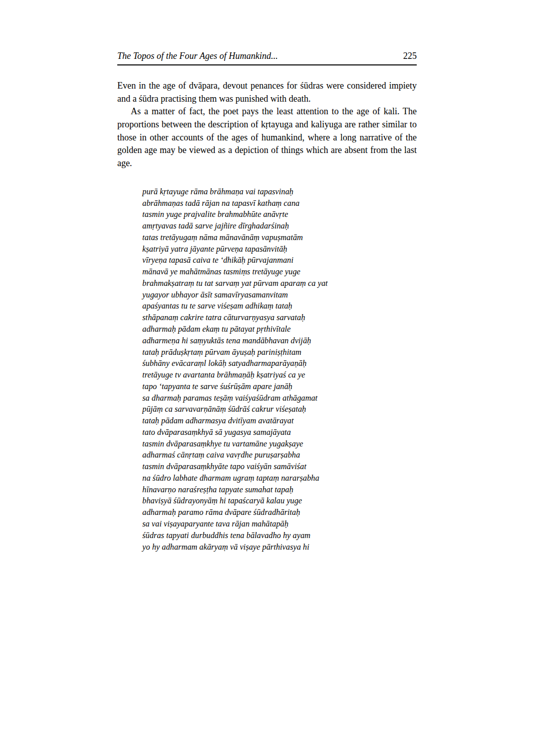The Topos of the Four Ages of Humankind... 225
Even in the age of dvāpara, devout penances for śūdras were considered impiety and a śūdra practising them was punished with death.
As a matter of fact, the poet pays the least attention to the age of kali. The proportions between the description of kṛtayuga and kaliyuga are rather similar to those in other accounts of the ages of humankind, where a long narrative of the golden age may be viewed as a depiction of things which are absent from the last age.
purā kṛtayuge rāma brāhmaṇa vai tapasvinaḥ
abrāhmaṇas tadā rājan na tapasvī kathaṃ cana
tasmin yuge prajvalite brahmabhūte anāvṛte
amṛtyavas tadā sarve jajñire dīrghadarśinaḥ
tatas tretāyugaṃ nāma mānavānāṃ vapuṣmatām
kṣatriyā yatra jāyante pūrveṇa tapasānvitāḥ
vīryeṇa tapasā caiva te ʻdhikāḥ pūrvajanmani
mānavā ye mahātmānas tasmiṃs tretāyuge yuge
brahmakṣatraṃ tu tat sarvaṃ yat pūrvam aparaṃ ca yat
yugayor ubhayor āsīt samavīryasamanvitam
apaśyantas tu te sarve viśeṣam adhikaṃ tataḥ
sthāpanaṃ cakrire tatra cāturvarṇyasya sarvataḥ
adharmaḥ pādam ekaṃ tu pātayat pṛthivītale
adharmeṇa hi saṃyuktās tena mandābhavan dvijāḥ
tataḥ prāduṣkṛtaṃ pūrvam āyuṣaḥ pariniṣṭhitam
śubhāny evācaraṃl lokāḥ satyadharmaparāyaṇāḥ
tretāyuge tv avartanta brāhmaṇāḥ kṣatriyaś ca ye
tapo ʻtapyanta te sarve śuśrūṣām apare janāḥ
sa dharmaḥ paramas teṣāṃ vaiśyaśūdram athāgamat
pūjāṃ ca sarvavarṇānāṃ śūdrāś cakrur viśeṣataḥ
tataḥ pādam adharmasya dvitīyam avatārayat
tato dvāparasaṃkhyā sā yugasya samajāyata
tasmin dvāparasaṃkhye tu vartamāne yugakṣaye
adharmaś cānṛtaṃ caiva vavṛdhe puruṣarṣabha
tasmin dvāparasaṃkhyāte tapo vaiśyān samāviśat
na śūdro labhate dharmam ugraṃ taptaṃ nararṣabha
hīnavarṇo naraśreṣṭha tapyate sumahat tapaḥ
bhaviṣyā śūdrayonyāṃ hi tapaścaryā kalau yuge
adharmaḥ paramo rāma dvāpare śūdradhāritaḥ
sa vai viṣayaparyante tava rājan mahātapāḥ
śūdras tapyati durbuddhis tena bālavadho hy ayam
yo hy adharmam akāryaṃ vā viṣaye pārthivasya hi